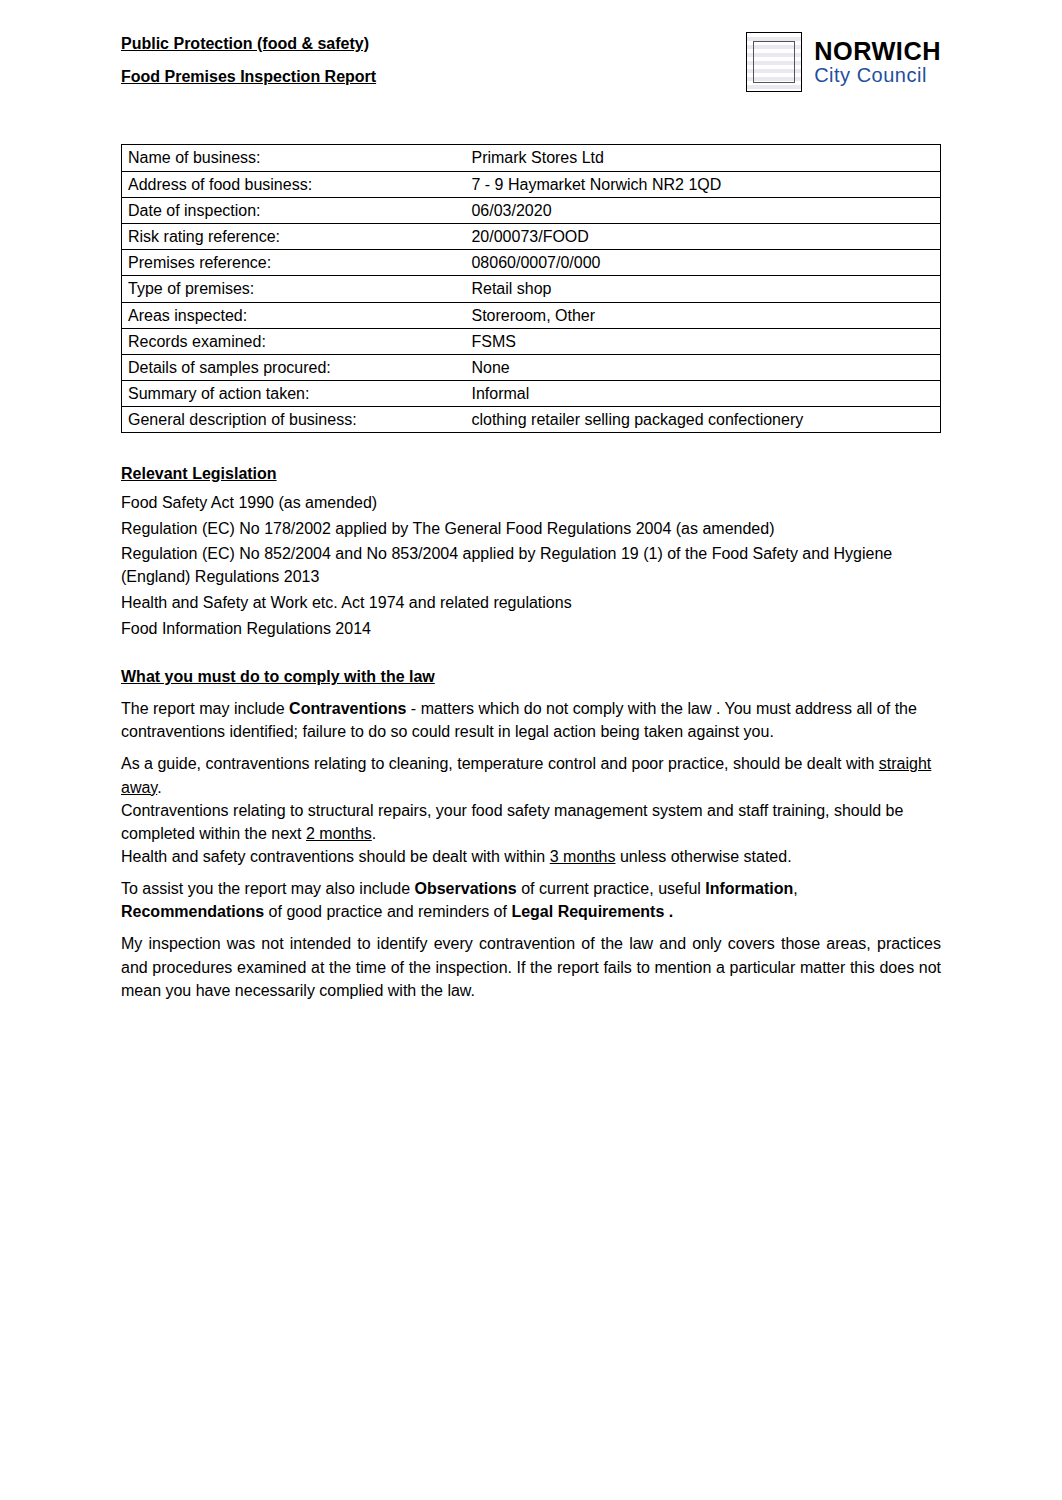NORWICH
City Council
Public Protection (food & safety)
Food Premises Inspection Report
| Name of business: | Primark Stores Ltd |
| Address of food business: | 7 - 9 Haymarket Norwich NR2 1QD |
| Date of inspection: | 06/03/2020 |
| Risk rating reference: | 20/00073/FOOD |
| Premises reference: | 08060/0007/0/000 |
| Type of premises: | Retail shop |
| Areas inspected: | Storeroom, Other |
| Records examined: | FSMS |
| Details of samples procured: | None |
| Summary of action taken: | Informal |
| General description of business: | clothing retailer selling packaged confectionery |
Relevant Legislation
Food Safety Act 1990 (as amended)
Regulation (EC) No 178/2002 applied by The General Food Regulations 2004 (as amended)
Regulation (EC) No 852/2004 and No 853/2004 applied by Regulation 19 (1) of the Food Safety and Hygiene (England) Regulations 2013
Health and Safety at Work etc. Act 1974 and related regulations
Food Information Regulations 2014
What you must do to comply with the law
The report may include Contraventions - matters which do not comply with the law . You must address all of the contraventions identified; failure to do so could result in legal action being taken against you.
As a guide, contraventions relating to cleaning, temperature control and poor practice, should be dealt with straight away.
Contraventions relating to structural repairs, your food safety management system and staff training, should be completed within the next 2 months.
Health and safety contraventions should be dealt with within 3 months unless otherwise stated.
To assist you the report may also include Observations of current practice, useful Information, Recommendations of good practice and reminders of Legal Requirements .
My inspection was not intended to identify every contravention of the law and only covers those areas, practices and procedures examined at the time of the inspection. If the report fails to mention a particular matter this does not mean you have necessarily complied with the law.